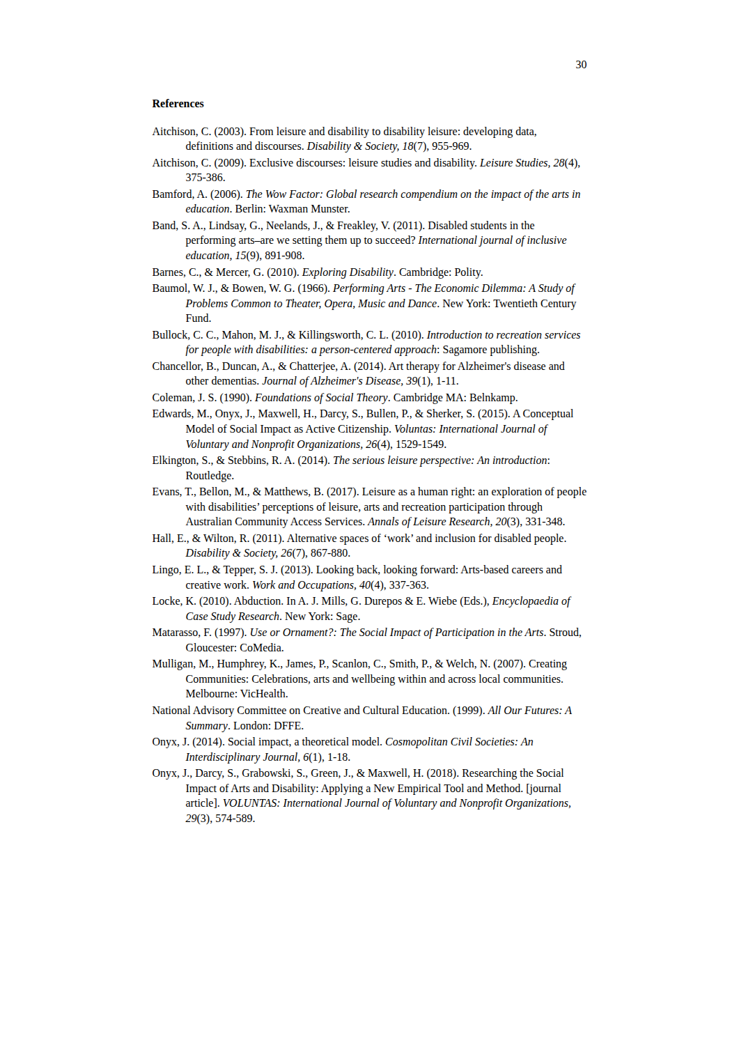30
References
Aitchison, C. (2003). From leisure and disability to disability leisure: developing data, definitions and discourses. Disability & Society, 18(7), 955-969.
Aitchison, C. (2009). Exclusive discourses: leisure studies and disability. Leisure Studies, 28(4), 375-386.
Bamford, A. (2006). The Wow Factor: Global research compendium on the impact of the arts in education. Berlin: Waxman Munster.
Band, S. A., Lindsay, G., Neelands, J., & Freakley, V. (2011). Disabled students in the performing arts–are we setting them up to succeed? International journal of inclusive education, 15(9), 891-908.
Barnes, C., & Mercer, G. (2010). Exploring Disability. Cambridge: Polity.
Baumol, W. J., & Bowen, W. G. (1966). Performing Arts - The Economic Dilemma: A Study of Problems Common to Theater, Opera, Music and Dance. New York: Twentieth Century Fund.
Bullock, C. C., Mahon, M. J., & Killingsworth, C. L. (2010). Introduction to recreation services for people with disabilities: a person-centered approach: Sagamore publishing.
Chancellor, B., Duncan, A., & Chatterjee, A. (2014). Art therapy for Alzheimer's disease and other dementias. Journal of Alzheimer's Disease, 39(1), 1-11.
Coleman, J. S. (1990). Foundations of Social Theory. Cambridge MA: Belnkamp.
Edwards, M., Onyx, J., Maxwell, H., Darcy, S., Bullen, P., & Sherker, S. (2015). A Conceptual Model of Social Impact as Active Citizenship. Voluntas: International Journal of Voluntary and Nonprofit Organizations, 26(4), 1529-1549.
Elkington, S., & Stebbins, R. A. (2014). The serious leisure perspective: An introduction: Routledge.
Evans, T., Bellon, M., & Matthews, B. (2017). Leisure as a human right: an exploration of people with disabilities’ perceptions of leisure, arts and recreation participation through Australian Community Access Services. Annals of Leisure Research, 20(3), 331-348.
Hall, E., & Wilton, R. (2011). Alternative spaces of ‘work’ and inclusion for disabled people. Disability & Society, 26(7), 867-880.
Lingo, E. L., & Tepper, S. J. (2013). Looking back, looking forward: Arts-based careers and creative work. Work and Occupations, 40(4), 337-363.
Locke, K. (2010). Abduction. In A. J. Mills, G. Durepos & E. Wiebe (Eds.), Encyclopaedia of Case Study Research. New York: Sage.
Matarasso, F. (1997). Use or Ornament?: The Social Impact of Participation in the Arts. Stroud, Gloucester: CoMedia.
Mulligan, M., Humphrey, K., James, P., Scanlon, C., Smith, P., & Welch, N. (2007). Creating Communities: Celebrations, arts and wellbeing within and across local communities. Melbourne: VicHealth.
National Advisory Committee on Creative and Cultural Education. (1999). All Our Futures: A Summary. London: DFFE.
Onyx, J. (2014). Social impact, a theoretical model. Cosmopolitan Civil Societies: An Interdisciplinary Journal, 6(1), 1-18.
Onyx, J., Darcy, S., Grabowski, S., Green, J., & Maxwell, H. (2018). Researching the Social Impact of Arts and Disability: Applying a New Empirical Tool and Method. [journal article]. VOLUNTAS: International Journal of Voluntary and Nonprofit Organizations, 29(3), 574-589.